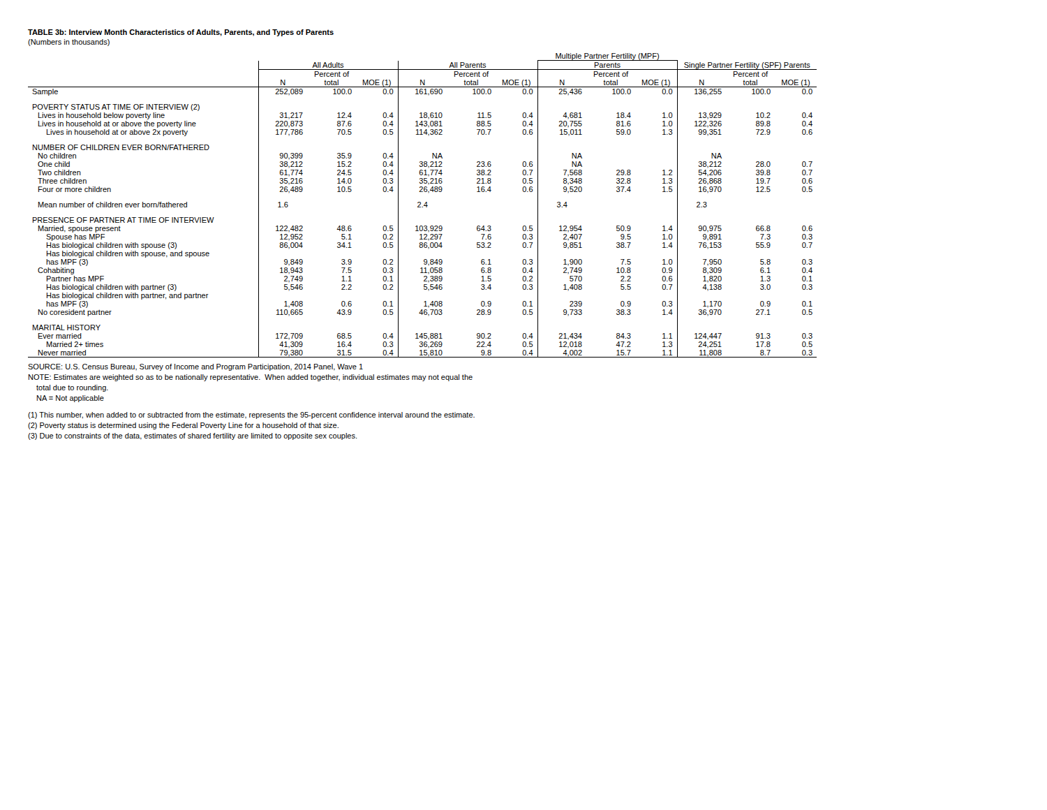TABLE 3b: Interview Month Characteristics of Adults, Parents, and Types of Parents
(Numbers in thousands)
| | | | Multiple Partner Fertility (MPF) | |
| | All Adults | All Parents | Parents | Single Partner Fertility (SPF) Parents |
| | | Percent of | | | Percent of | | | Percent of | | | Percent of | |
| | N | total | MOE (1) | N | total | MOE (1) | N | total | MOE (1) | N | total | MOE (1) |
| Sample | 252,089 | 100.0 | 0.0 | 161,690 | 100.0 | 0.0 | 25,436 | 100.0 | 0.0 | 136,255 | 100.0 | 0.0 |
| POVERTY STATUS AT TIME OF INTERVIEW (2) | | | | | | | | | | | | |
| Lives in household below poverty line | 31,217 | 12.4 | 0.4 | 18,610 | 11.5 | 0.4 | 4,681 | 18.4 | 1.0 | 13,929 | 10.2 | 0.4 |
| Lives in household at or above the poverty line | 220,873 | 87.6 | 0.4 | 143,081 | 88.5 | 0.4 | 20,755 | 81.6 | 1.0 | 122,326 | 89.8 | 0.4 |
| Lives in household at or above 2x poverty | 177,786 | 70.5 | 0.5 | 114,362 | 70.7 | 0.6 | 15,011 | 59.0 | 1.3 | 99,351 | 72.9 | 0.6 |
| NUMBER OF CHILDREN EVER BORN/FATHERED | | | | | | | | | | | | |
| No children | 90,399 | 35.9 | 0.4 | NA | | | NA | | | NA | | |
| One child | 38,212 | 15.2 | 0.4 | 38,212 | 23.6 | 0.6 | NA | | | 38,212 | 28.0 | 0.7 |
| Two children | 61,774 | 24.5 | 0.4 | 61,774 | 38.2 | 0.7 | 7,568 | 29.8 | 1.2 | 54,206 | 39.8 | 0.7 |
| Three children | 35,216 | 14.0 | 0.3 | 35,216 | 21.8 | 0.5 | 8,348 | 32.8 | 1.3 | 26,868 | 19.7 | 0.6 |
| Four or more children | 26,489 | 10.5 | 0.4 | 26,489 | 16.4 | 0.6 | 9,520 | 37.4 | 1.5 | 16,970 | 12.5 | 0.5 |
| Mean number of children ever born/fathered | 1.6 | | | 2.4 | | | 3.4 | | | 2.3 | | |
| PRESENCE OF PARTNER AT TIME OF INTERVIEW | | | | | | | | | | | | |
| Married, spouse present | 122,482 | 48.6 | 0.5 | 103,929 | 64.3 | 0.5 | 12,954 | 50.9 | 1.4 | 90,975 | 66.8 | 0.6 |
| Spouse has MPF | 12,952 | 5.1 | 0.2 | 12,297 | 7.6 | 0.3 | 2,407 | 9.5 | 1.0 | 9,891 | 7.3 | 0.3 |
| Has biological children with spouse (3) | 86,004 | 34.1 | 0.5 | 86,004 | 53.2 | 0.7 | 9,851 | 38.7 | 1.4 | 76,153 | 55.9 | 0.7 |
| Has biological children with spouse, and spouse | | | | | | | | | | | | |
| has MPF (3) | 9,849 | 3.9 | 0.2 | 9,849 | 6.1 | 0.3 | 1,900 | 7.5 | 1.0 | 7,950 | 5.8 | 0.3 |
| Cohabiting | 18,943 | 7.5 | 0.3 | 11,058 | 6.8 | 0.4 | 2,749 | 10.8 | 0.9 | 8,309 | 6.1 | 0.4 |
| Partner has MPF | 2,749 | 1.1 | 0.1 | 2,389 | 1.5 | 0.2 | 570 | 2.2 | 0.6 | 1,820 | 1.3 | 0.1 |
| Has biological children with partner (3) | 5,546 | 2.2 | 0.2 | 5,546 | 3.4 | 0.3 | 1,408 | 5.5 | 0.7 | 4,138 | 3.0 | 0.3 |
| Has biological children with partner, and partner | | | | | | | | | | | | |
| has MPF (3) | 1,408 | 0.6 | 0.1 | 1,408 | 0.9 | 0.1 | 239 | 0.9 | 0.3 | 1,170 | 0.9 | 0.1 |
| No coresident partner | 110,665 | 43.9 | 0.5 | 46,703 | 28.9 | 0.5 | 9,733 | 38.3 | 1.4 | 36,970 | 27.1 | 0.5 |
| MARITAL HISTORY | | | | | | | | | | | | |
| Ever married | 172,709 | 68.5 | 0.4 | 145,881 | 90.2 | 0.4 | 21,434 | 84.3 | 1.1 | 124,447 | 91.3 | 0.3 |
| Married 2+ times | 41,309 | 16.4 | 0.3 | 36,269 | 22.4 | 0.5 | 12,018 | 47.2 | 1.3 | 24,251 | 17.8 | 0.5 |
| Never married | 79,380 | 31.5 | 0.4 | 15,810 | 9.8 | 0.4 | 4,002 | 15.7 | 1.1 | 11,808 | 8.7 | 0.3 |
SOURCE: U.S. Census Bureau, Survey of Income and Program Participation, 2014 Panel, Wave 1
NOTE: Estimates are weighted so as to be nationally representative. When added together, individual estimates may not equal the
total due to rounding.
NA = Not applicable
(1) This number, when added to or subtracted from the estimate, represents the 95-percent confidence interval around the estimate.
(2) Poverty status is determined using the Federal Poverty Line for a household of that size.
(3) Due to constraints of the data, estimates of shared fertility are limited to opposite sex couples.